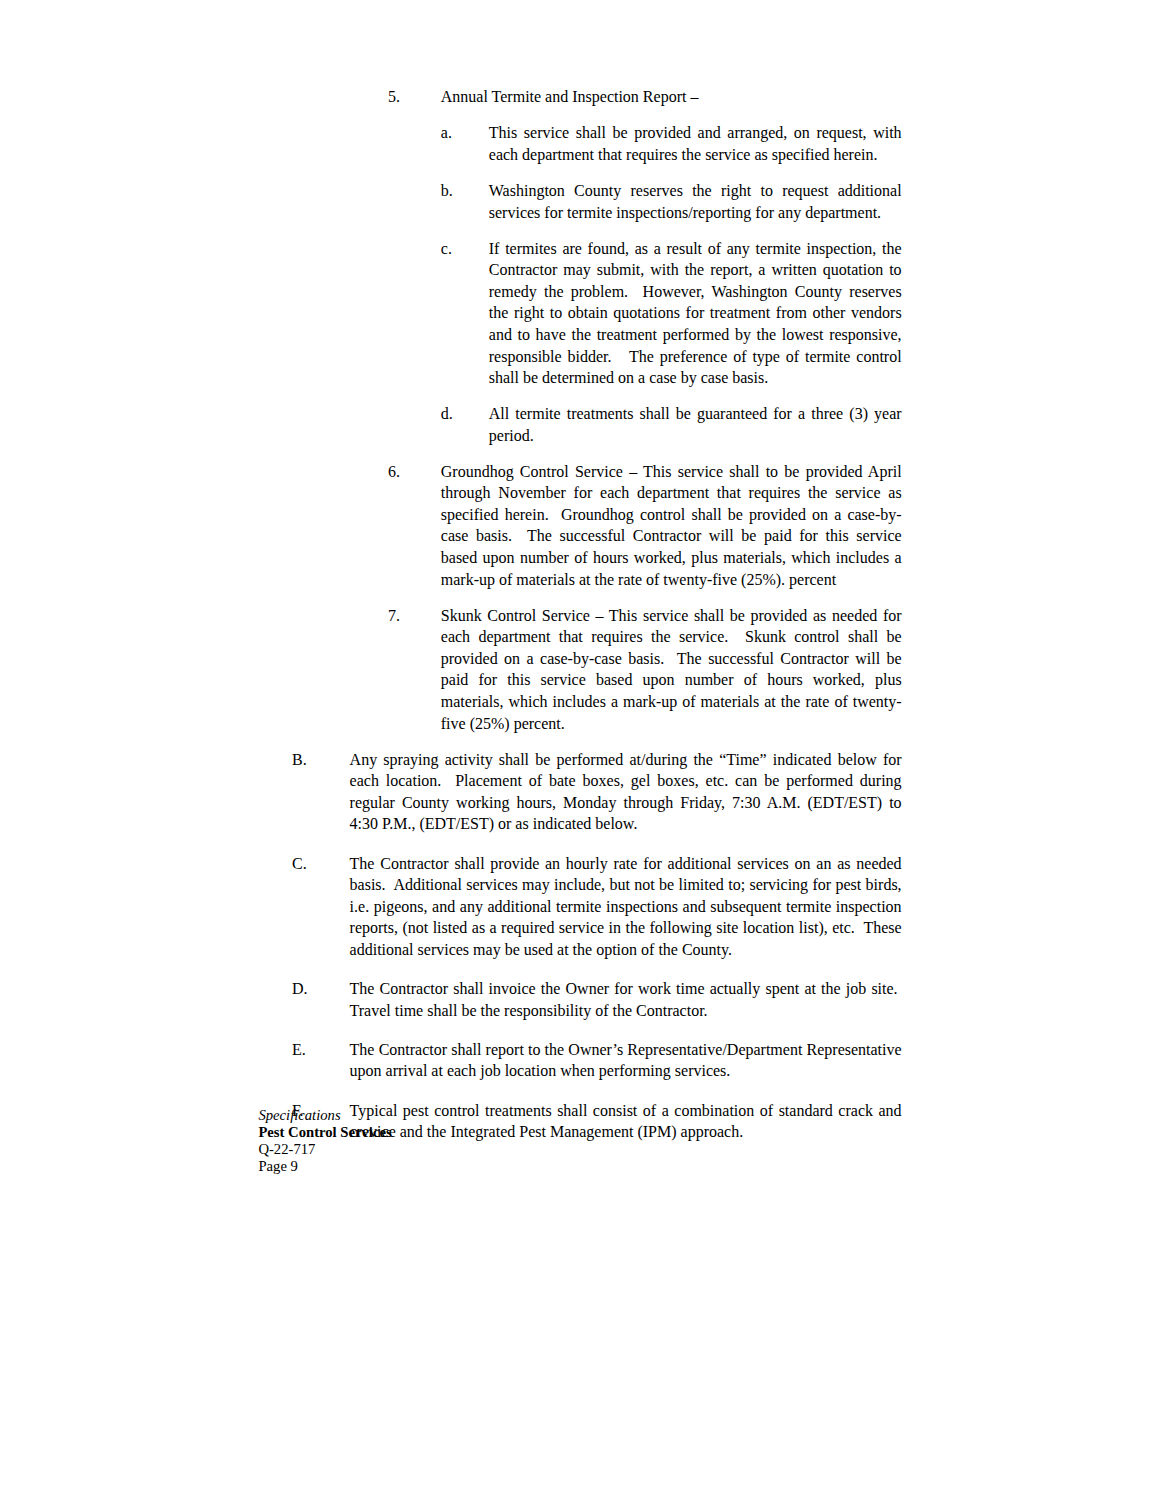5.
Annual Termite and Inspection Report –
a.
This service shall be provided and arranged, on request, with each department that requires the service as specified herein.
b.
Washington County reserves the right to request additional services for termite inspections/reporting for any department.
c.
If termites are found, as a result of any termite inspection, the Contractor may submit, with the report, a written quotation to remedy the problem. However, Washington County reserves the right to obtain quotations for treatment from other vendors and to have the treatment performed by the lowest responsive, responsible bidder. The preference of type of termite control shall be determined on a case by case basis.
d.
All termite treatments shall be guaranteed for a three (3) year period.
6.
Groundhog Control Service – This service shall to be provided April through November for each department that requires the service as specified herein. Groundhog control shall be provided on a case-by-case basis. The successful Contractor will be paid for this service based upon number of hours worked, plus materials, which includes a mark-up of materials at the rate of twenty-five (25%). percent
7.
Skunk Control Service – This service shall be provided as needed for each department that requires the service. Skunk control shall be provided on a case-by-case basis. The successful Contractor will be paid for this service based upon number of hours worked, plus materials, which includes a mark-up of materials at the rate of twenty-five (25%) percent.
B.
Any spraying activity shall be performed at/during the “Time” indicated below for each location. Placement of bate boxes, gel boxes, etc. can be performed during regular County working hours, Monday through Friday, 7:30 A.M. (EDT/EST) to 4:30 P.M., (EDT/EST) or as indicated below.
C.
The Contractor shall provide an hourly rate for additional services on an as needed basis. Additional services may include, but not be limited to; servicing for pest birds, i.e. pigeons, and any additional termite inspections and subsequent termite inspection reports, (not listed as a required service in the following site location list), etc. These additional services may be used at the option of the County.
D.
The Contractor shall invoice the Owner for work time actually spent at the job site. Travel time shall be the responsibility of the Contractor.
E.
The Contractor shall report to the Owner’s Representative/Department Representative upon arrival at each job location when performing services.
F.
Typical pest control treatments shall consist of a combination of standard crack and crevice and the Integrated Pest Management (IPM) approach.
Specifications
Pest Control Services
Q-22-717
Page 9